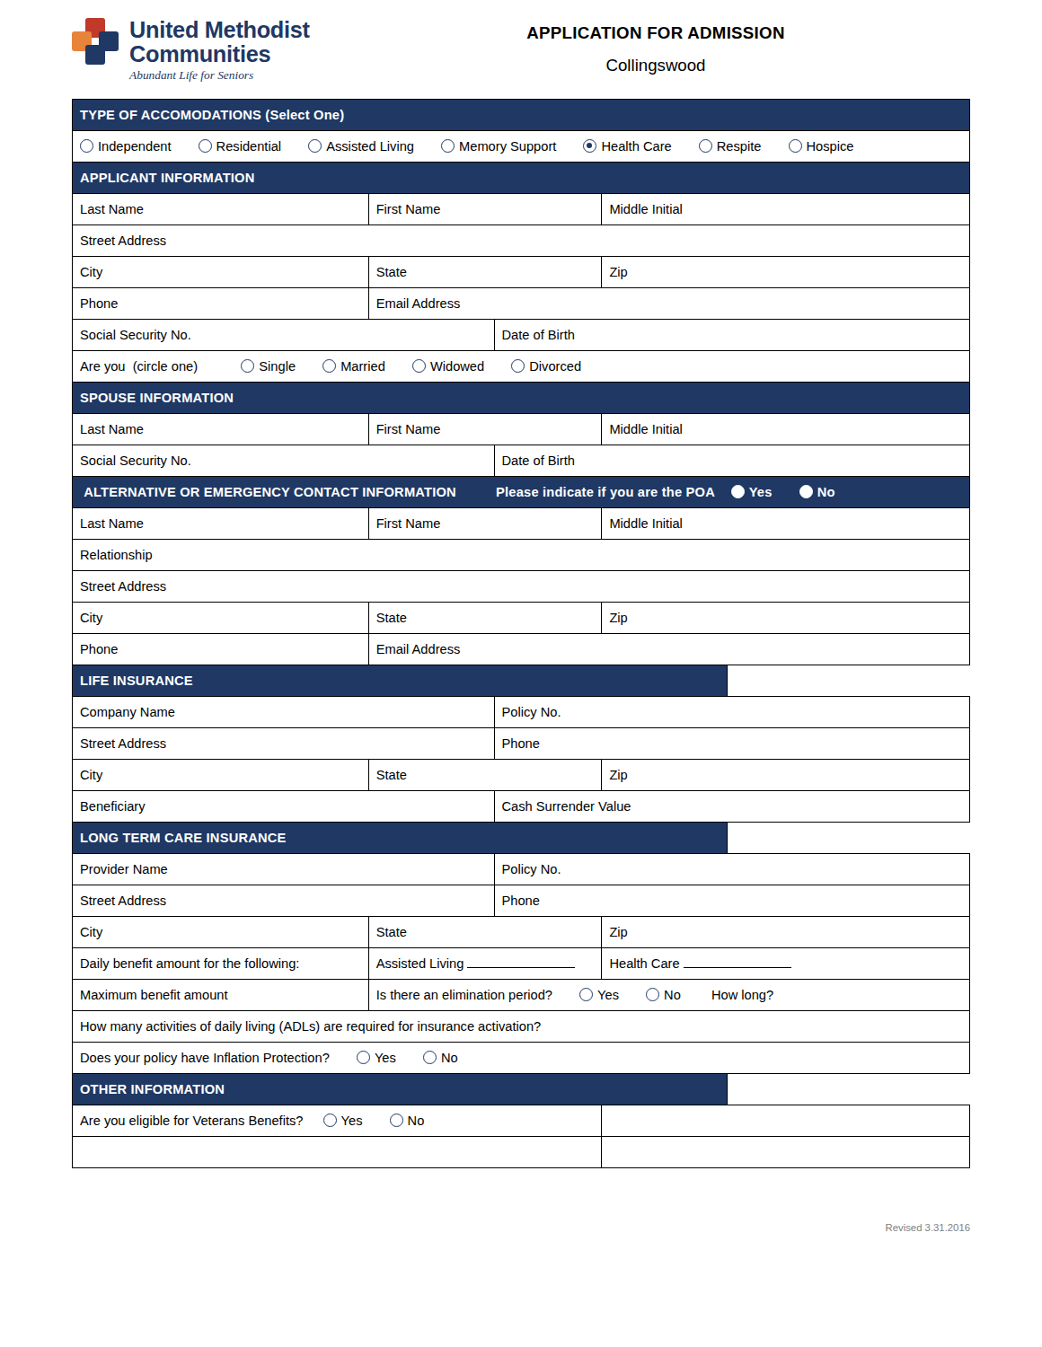United Methodist
Communities
Abundant Life for Seniors
APPLICATION FOR ADMISSION
Collingswood
| TYPE OF ACCOMODATIONS (Select One) |
| Independent Residential Assisted Living Memory Support Health Care Respite Hospice |
| APPLICANT INFORMATION |
| Last Name | First Name | Middle Initial |
| Street Address |
| City | State | Zip |
| Phone | Email Address |
| Social Security No. | Date of Birth |
| Are you (circle one) Single Married Widowed Divorced |
| SPOUSE INFORMATION |
| Last Name | First Name | Middle Initial |
| Social Security No. | Date of Birth |
| ALTERNATIVE OR EMERGENCY CONTACT INFORMATION Please indicate if you are the POA Yes No |
| Last Name | First Name | Middle Initial |
| Relationship |
| Street Address |
| City | State | Zip |
| Phone | Email Address |
| LIFE INSURANCE | |
| Company Name | Policy No. |
| Street Address | Phone |
| City | State | Zip |
| Beneficiary | Cash Surrender Value |
| LONG TERM CARE INSURANCE | |
| Provider Name | Policy No. |
| Street Address | Phone |
| City | State | Zip |
| Daily benefit amount for the following: | Assisted Living | Health Care |
| Maximum benefit amount | Is there an elimination period? Yes No How long? |
| How many activities of daily living (ADLs) are required for insurance activation? |
| Does your policy have Inflation Protection? Yes No |
| OTHER INFORMATION | |
| Are you eligible for Veterans Benefits? Yes No | |
Revised 3.31.2016